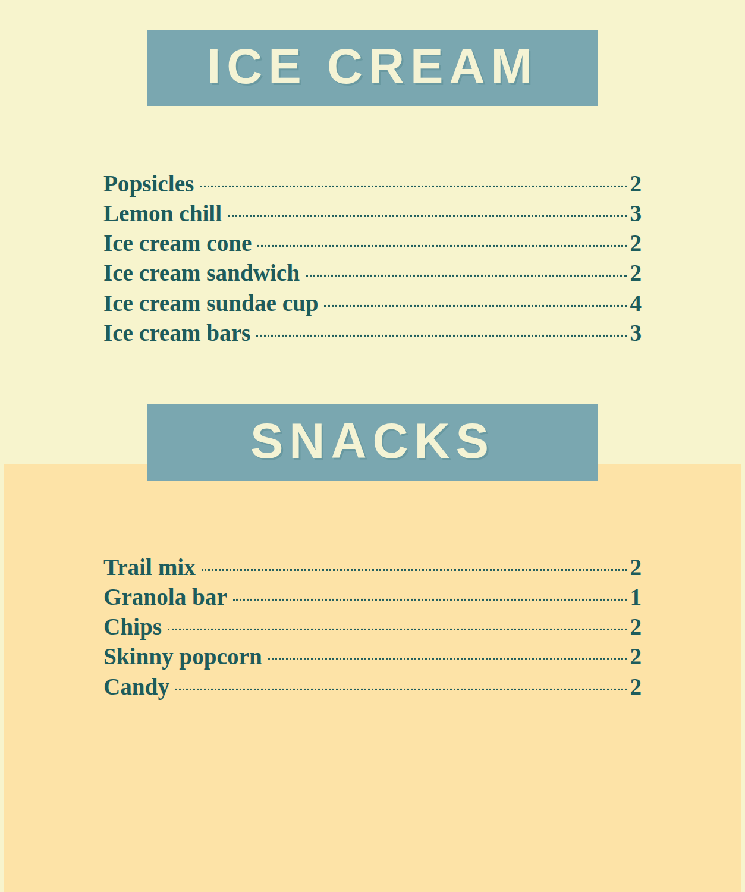Ice Cream
Popsicles 2
Lemon chill 3
Ice cream cone 2
Ice cream sandwich 2
Ice cream sundae cup 4
Ice cream bars 3
Snacks
Trail mix 2
Granola bar 1
Chips 2
Skinny popcorn 2
Candy 2